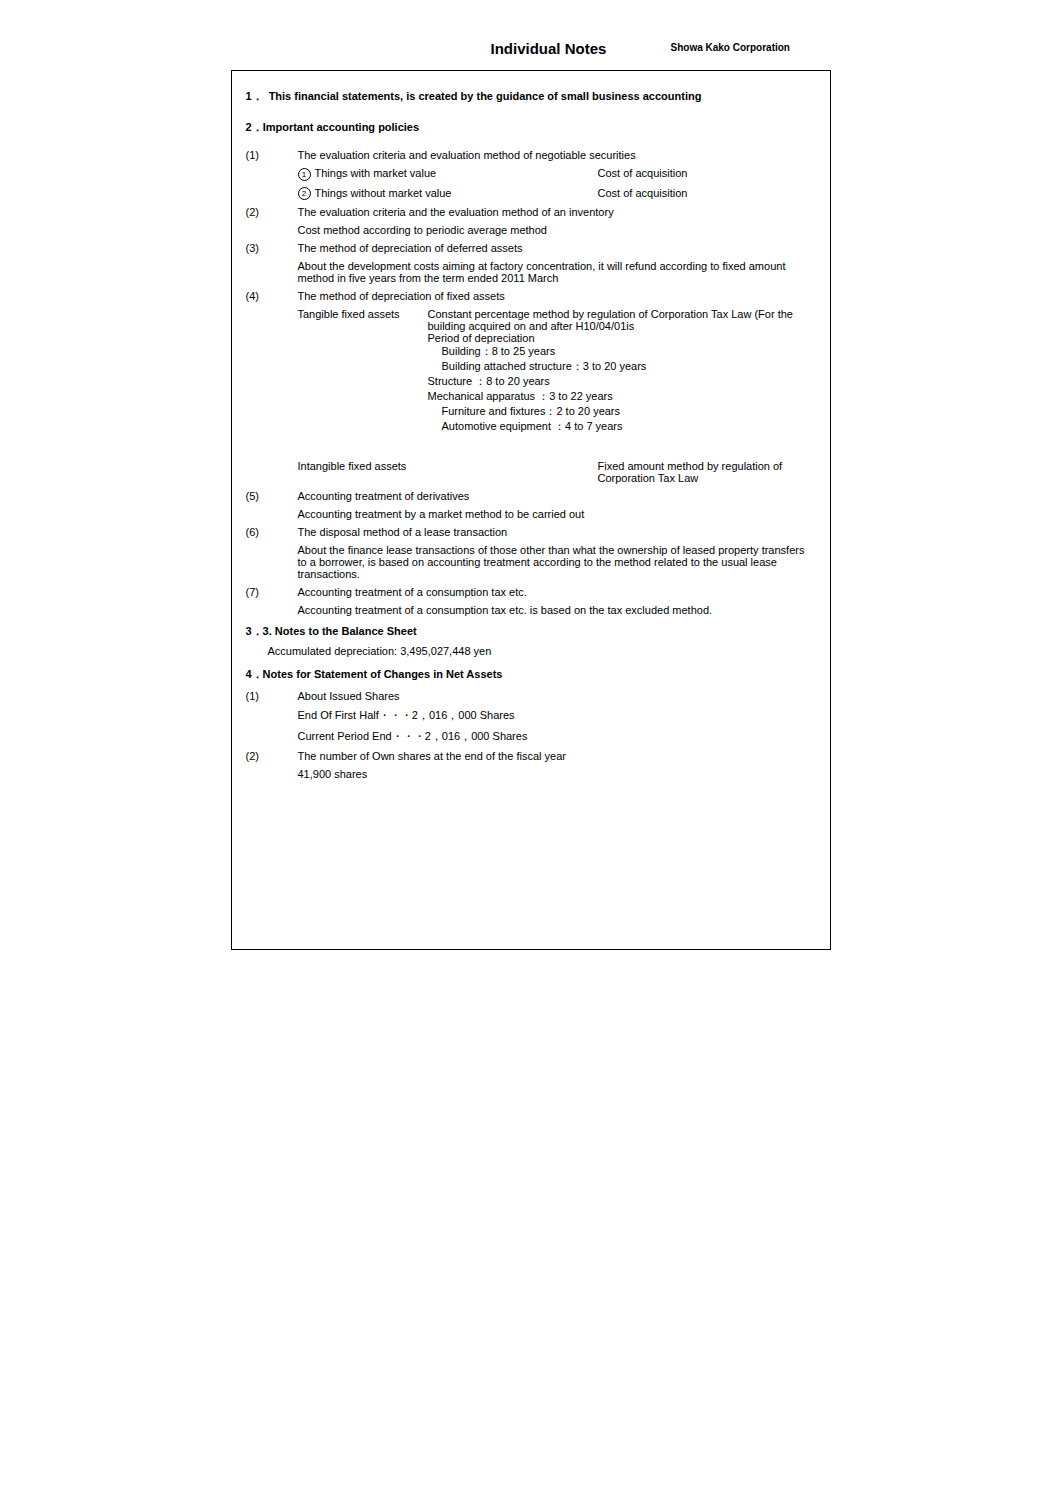Individual Notes Showa Kako Corporation
1．This financial statements, is created by the guidance of small business accounting
2．Important accounting policies
| (1) | The evaluation criteria and evaluation method of negotiable securities |
| | 1 Things with market value Cost of acquisition |
| | 2 Things without market value Cost of acquisition |
| (2) | The evaluation criteria and the evaluation method of an inventory |
| | Cost method according to periodic average method |
| (3) | The method of depreciation of deferred assets |
| | About the development costs aiming at factory concentration, it will refund according to fixed amount method in five years from the term ended 2011 March |
| (4) | The method of depreciation of fixed assets |
| | Tangible fixed assets Constant percentage method by regulation of Corporation Tax Law (For the building acquired on and after H10/04/01is Period of depreciation Building：8 to 25 years Building attached structure：3 to 20 years Structure ：8 to 20 years Mechanical apparatus ：3 to 22 years Furniture and fixtures：2 to 20 years Automotive equipment ：4 to 7 years |
| | Intangible fixed assets Fixed amount method by regulation of Corporation Tax Law |
| (5) | Accounting treatment of derivatives |
| | Accounting treatment by a market method to be carried out |
| (6) | The disposal method of a lease transaction |
| | About the finance lease transactions of those other than what the ownership of leased property transfers to a borrower, is based on accounting treatment according to the method related to the usual lease transactions. |
| (7) | Accounting treatment of a consumption tax etc. |
| | Accounting treatment of a consumption tax etc. is based on the tax excluded method. |
3．3. Notes to the Balance Sheet
Accumulated depreciation: 3,495,027,448 yen
4．Notes for Statement of Changes in Net Assets
| (1) | About Issued Shares |
| | End Of First Half・・・2，016，000 Shares |
| | Current Period End・・・2，016，000 Shares |
| (2) | The number of Own shares at the end of the fiscal year |
| | 41,900 shares |